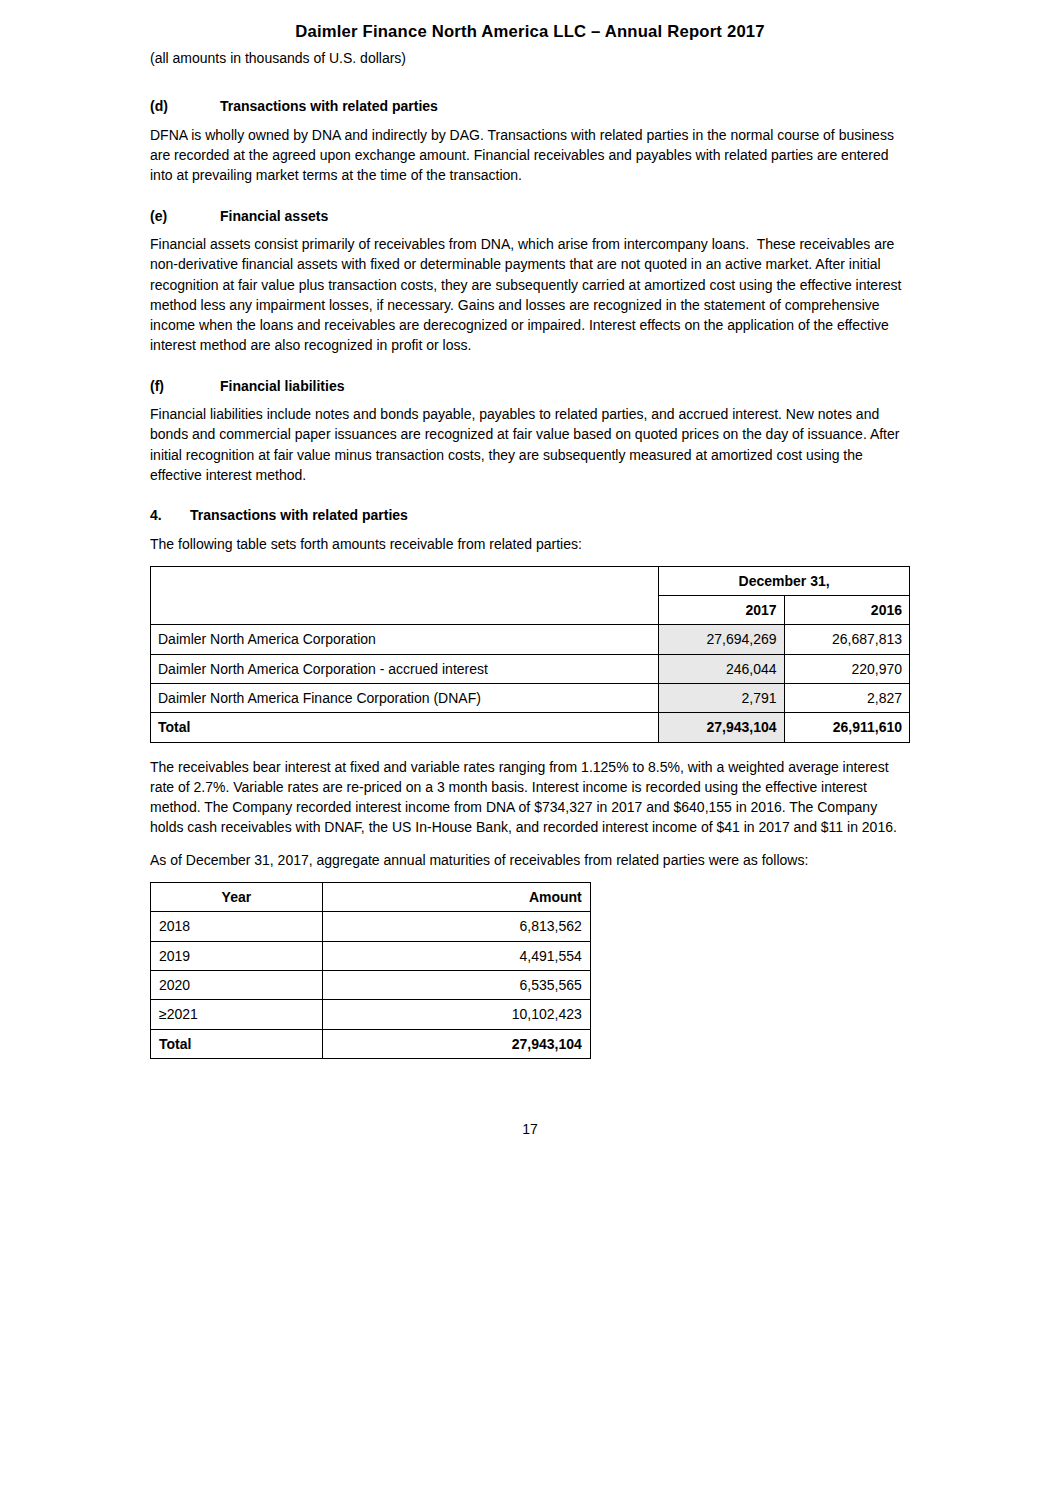Daimler Finance North America LLC – Annual Report 2017
(all amounts in thousands of U.S. dollars)
(d) Transactions with related parties
DFNA is wholly owned by DNA and indirectly by DAG. Transactions with related parties in the normal course of business are recorded at the agreed upon exchange amount. Financial receivables and payables with related parties are entered into at prevailing market terms at the time of the transaction.
(e) Financial assets
Financial assets consist primarily of receivables from DNA, which arise from intercompany loans. These receivables are non-derivative financial assets with fixed or determinable payments that are not quoted in an active market. After initial recognition at fair value plus transaction costs, they are subsequently carried at amortized cost using the effective interest method less any impairment losses, if necessary. Gains and losses are recognized in the statement of comprehensive income when the loans and receivables are derecognized or impaired. Interest effects on the application of the effective interest method are also recognized in profit or loss.
(f) Financial liabilities
Financial liabilities include notes and bonds payable, payables to related parties, and accrued interest. New notes and bonds and commercial paper issuances are recognized at fair value based on quoted prices on the day of issuance. After initial recognition at fair value minus transaction costs, they are subsequently measured at amortized cost using the effective interest method.
4. Transactions with related parties
The following table sets forth amounts receivable from related parties:
| | December 31, |
| --- | --- |
| 2017 | 2016 |
| Daimler North America Corporation | 27,694,269 | 26,687,813 |
| Daimler North America Corporation - accrued interest | 246,044 | 220,970 |
| Daimler North America Finance Corporation (DNAF) | 2,791 | 2,827 |
| Total | 27,943,104 | 26,911,610 |
The receivables bear interest at fixed and variable rates ranging from 1.125% to 8.5%, with a weighted average interest rate of 2.7%. Variable rates are re-priced on a 3 month basis. Interest income is recorded using the effective interest method. The Company recorded interest income from DNA of $734,327 in 2017 and $640,155 in 2016. The Company holds cash receivables with DNAF, the US In-House Bank, and recorded interest income of $41 in 2017 and $11 in 2016.
As of December 31, 2017, aggregate annual maturities of receivables from related parties were as follows:
| Year | Amount |
| --- | --- |
| 2018 | 6,813,562 |
| 2019 | 4,491,554 |
| 2020 | 6,535,565 |
| ≥2021 | 10,102,423 |
| Total | 27,943,104 |
17